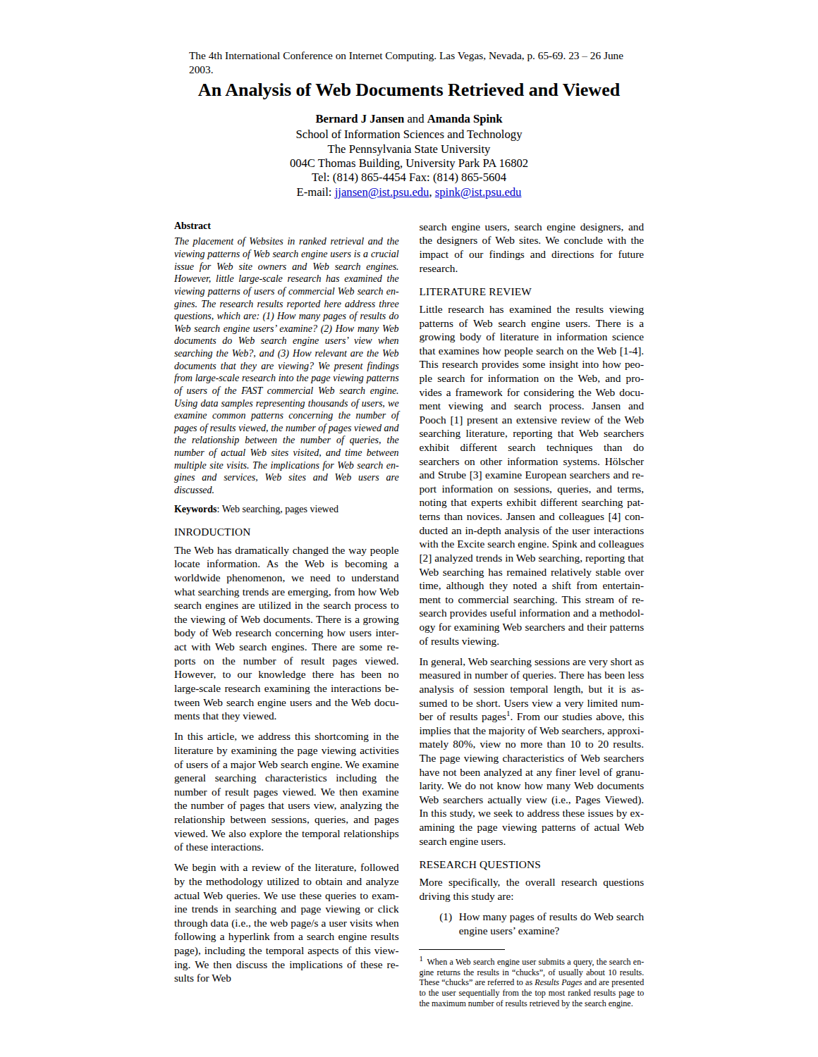The 4th International Conference on Internet Computing. Las Vegas, Nevada, p. 65-69. 23 – 26 June 2003.
An Analysis of Web Documents Retrieved and Viewed
Bernard J Jansen and Amanda Spink
School of Information Sciences and Technology
The Pennsylvania State University
004C Thomas Building, University Park PA 16802
Tel: (814) 865-4454 Fax: (814) 865-5604
E-mail: jjansen@ist.psu.edu, spink@ist.psu.edu
Abstract
The placement of Websites in ranked retrieval and the viewing patterns of Web search engine users is a crucial issue for Web site owners and Web search engines. However, little large-scale research has examined the viewing patterns of users of commercial Web search engines. The research results reported here address three questions, which are: (1) How many pages of results do Web search engine users’ examine? (2) How many Web documents do Web search engine users’ view when searching the Web?, and (3) How relevant are the Web documents that they are viewing? We present findings from large-scale research into the page viewing patterns of users of the FAST commercial Web search engine. Using data samples representing thousands of users, we examine common patterns concerning the number of pages of results viewed, the number of pages viewed and the relationship between the number of queries, the number of actual Web sites visited, and time between multiple site visits. The implications for Web search engines and services, Web sites and Web users are discussed.
Keywords: Web searching, pages viewed
INRODUCTION
The Web has dramatically changed the way people locate information. As the Web is becoming a worldwide phenomenon, we need to understand what searching trends are emerging, from how Web search engines are utilized in the search process to the viewing of Web documents. There is a growing body of Web research concerning how users interact with Web search engines. There are some reports on the number of result pages viewed. However, to our knowledge there has been no large-scale research examining the interactions between Web search engine users and the Web documents that they viewed.
In this article, we address this shortcoming in the literature by examining the page viewing activities of users of a major Web search engine. We examine general searching characteristics including the number of result pages viewed. We then examine the number of pages that users view, analyzing the relationship between sessions, queries, and pages viewed. We also explore the temporal relationships of these interactions.
We begin with a review of the literature, followed by the methodology utilized to obtain and analyze actual Web queries. We use these queries to examine trends in searching and page viewing or click through data (i.e., the web page/s a user visits when following a hyperlink from a search engine results page), including the temporal aspects of this viewing. We then discuss the implications of these results for Web
search engine users, search engine designers, and the designers of Web sites. We conclude with the impact of our findings and directions for future research.
LITERATURE REVIEW
Little research has examined the results viewing patterns of Web search engine users. There is a growing body of literature in information science that examines how people search on the Web [1-4]. This research provides some insight into how people search for information on the Web, and provides a framework for considering the Web document viewing and search process. Jansen and Pooch [1] present an extensive review of the Web searching literature, reporting that Web searchers exhibit different search techniques than do searchers on other information systems. Hölscher and Strube [3] examine European searchers and report information on sessions, queries, and terms, noting that experts exhibit different searching patterns than novices. Jansen and colleagues [4] conducted an in-depth analysis of the user interactions with the Excite search engine. Spink and colleagues [2] analyzed trends in Web searching, reporting that Web searching has remained relatively stable over time, although they noted a shift from entertainment to commercial searching. This stream of research provides useful information and a methodology for examining Web searchers and their patterns of results viewing.
In general, Web searching sessions are very short as measured in number of queries. There has been less analysis of session temporal length, but it is assumed to be short. Users view a very limited number of results pages1. From our studies above, this implies that the majority of Web searchers, approximately 80%, view no more than 10 to 20 results. The page viewing characteristics of Web searchers have not been analyzed at any finer level of granularity. We do not know how many Web documents Web searchers actually view (i.e., Pages Viewed). In this study, we seek to address these issues by examining the page viewing patterns of actual Web search engine users.
RESEARCH QUESTIONS
More specifically, the overall research questions driving this study are:
(1) How many pages of results do Web search engine users’ examine?
1 When a Web search engine user submits a query, the search engine returns the results in “chucks”, of usually about 10 results. These “chucks” are referred to as Results Pages and are presented to the user sequentially from the top most ranked results page to the maximum number of results retrieved by the search engine.